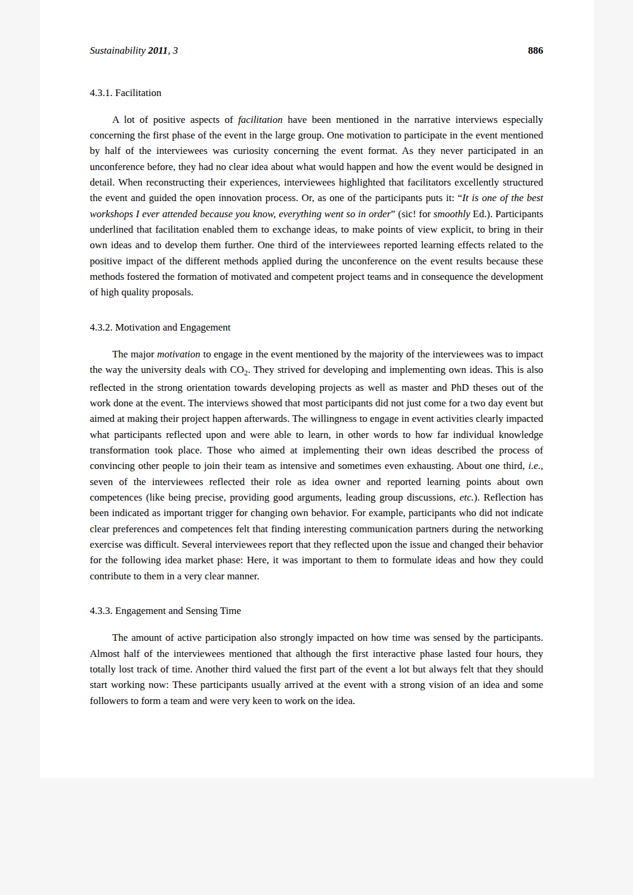Sustainability 2011, 3 886
4.3.1. Facilitation
A lot of positive aspects of facilitation have been mentioned in the narrative interviews especially concerning the first phase of the event in the large group. One motivation to participate in the event mentioned by half of the interviewees was curiosity concerning the event format. As they never participated in an unconference before, they had no clear idea about what would happen and how the event would be designed in detail. When reconstructing their experiences, interviewees highlighted that facilitators excellently structured the event and guided the open innovation process. Or, as one of the participants puts it: “It is one of the best workshops I ever attended because you know, everything went so in order” (sic! for smoothly Ed.). Participants underlined that facilitation enabled them to exchange ideas, to make points of view explicit, to bring in their own ideas and to develop them further. One third of the interviewees reported learning effects related to the positive impact of the different methods applied during the unconference on the event results because these methods fostered the formation of motivated and competent project teams and in consequence the development of high quality proposals.
4.3.2. Motivation and Engagement
The major motivation to engage in the event mentioned by the majority of the interviewees was to impact the way the university deals with CO2. They strived for developing and implementing own ideas. This is also reflected in the strong orientation towards developing projects as well as master and PhD theses out of the work done at the event. The interviews showed that most participants did not just come for a two day event but aimed at making their project happen afterwards. The willingness to engage in event activities clearly impacted what participants reflected upon and were able to learn, in other words to how far individual knowledge transformation took place. Those who aimed at implementing their own ideas described the process of convincing other people to join their team as intensive and sometimes even exhausting. About one third, i.e., seven of the interviewees reflected their role as idea owner and reported learning points about own competences (like being precise, providing good arguments, leading group discussions, etc.). Reflection has been indicated as important trigger for changing own behavior. For example, participants who did not indicate clear preferences and competences felt that finding interesting communication partners during the networking exercise was difficult. Several interviewees report that they reflected upon the issue and changed their behavior for the following idea market phase: Here, it was important to them to formulate ideas and how they could contribute to them in a very clear manner.
4.3.3. Engagement and Sensing Time
The amount of active participation also strongly impacted on how time was sensed by the participants. Almost half of the interviewees mentioned that although the first interactive phase lasted four hours, they totally lost track of time. Another third valued the first part of the event a lot but always felt that they should start working now: These participants usually arrived at the event with a strong vision of an idea and some followers to form a team and were very keen to work on the idea.